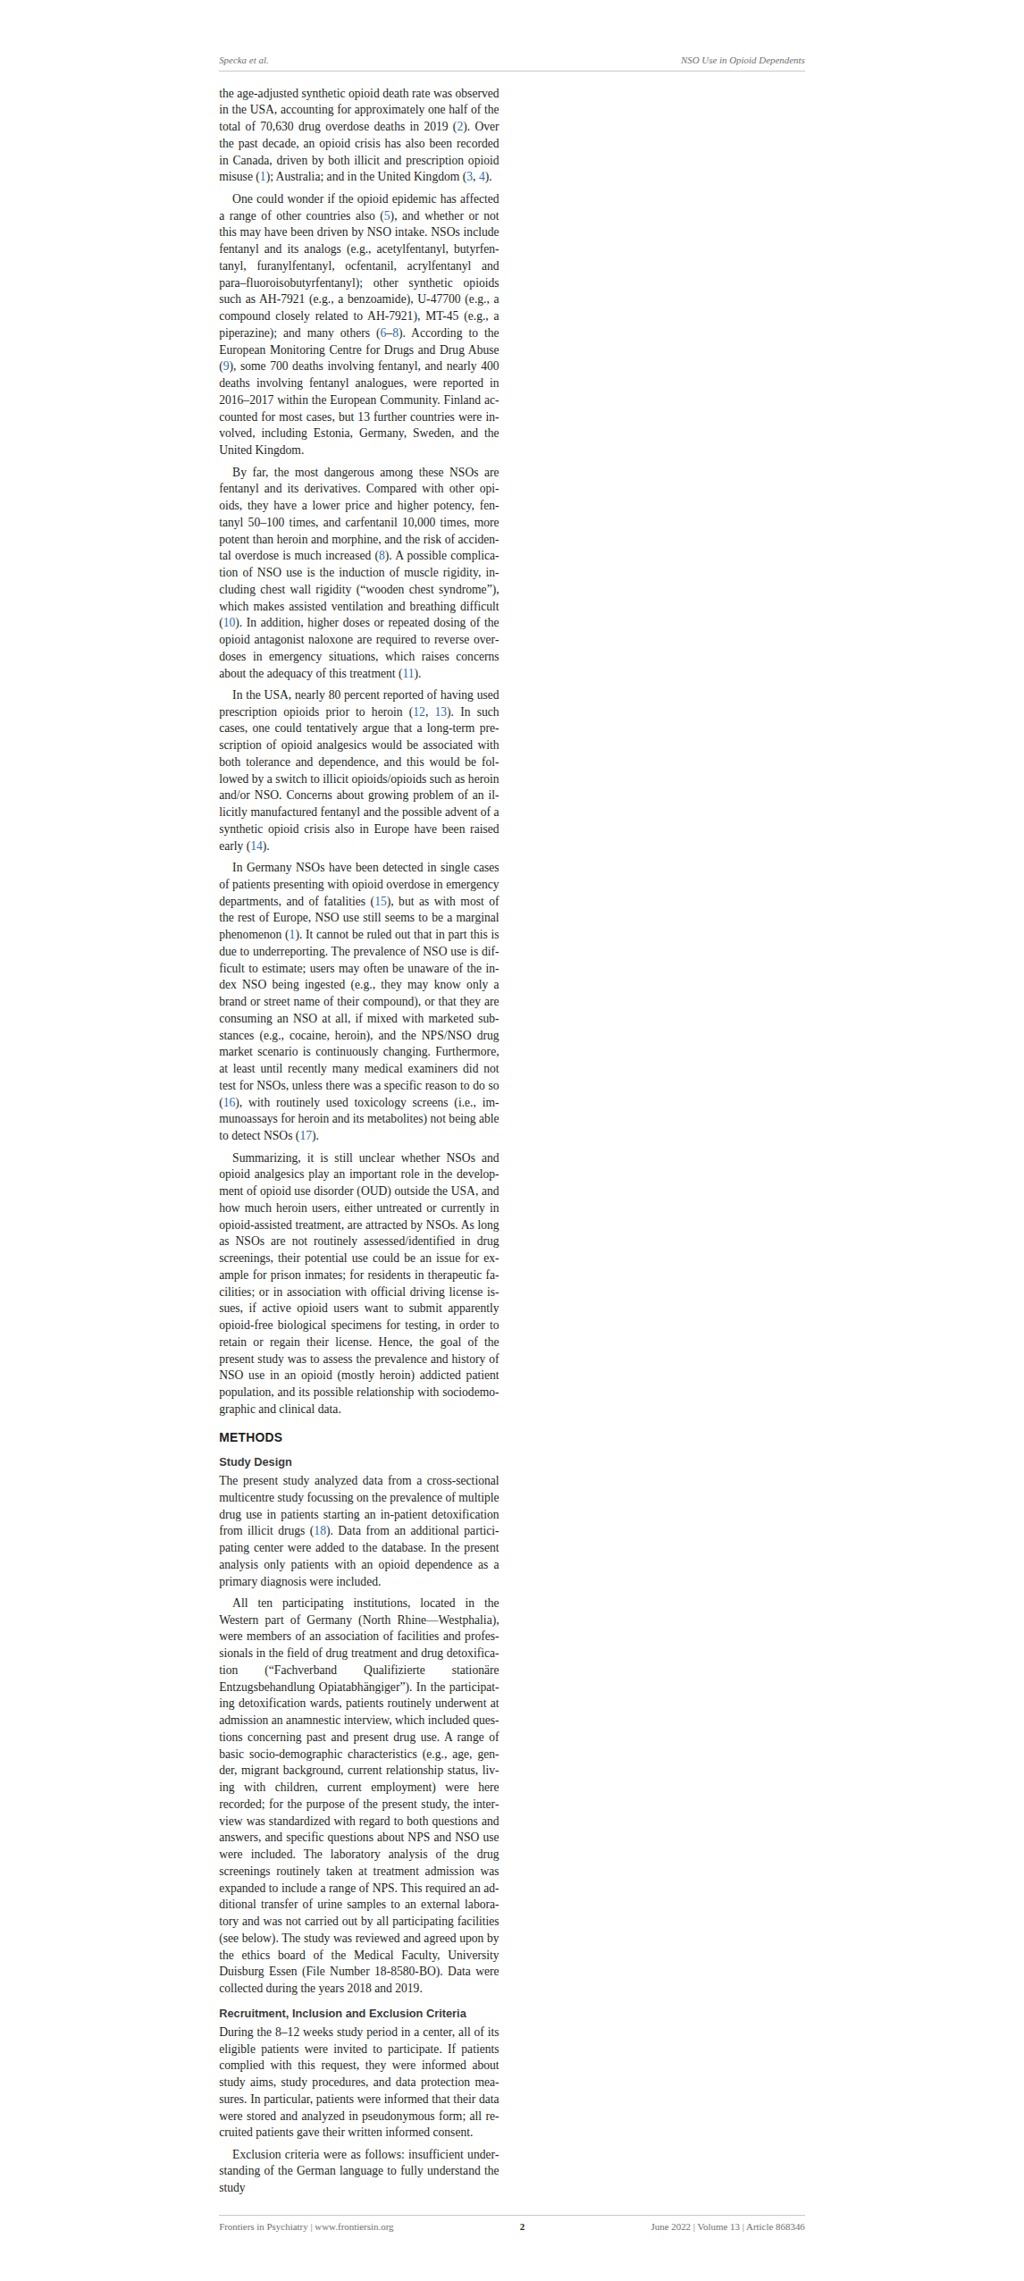Specka et al.
NSO Use in Opioid Dependents
the age-adjusted synthetic opioid death rate was observed in the USA, accounting for approximately one half of the total of 70,630 drug overdose deaths in 2019 (2). Over the past decade, an opioid crisis has also been recorded in Canada, driven by both illicit and prescription opioid misuse (1); Australia; and in the United Kingdom (3, 4).
One could wonder if the opioid epidemic has affected a range of other countries also (5), and whether or not this may have been driven by NSO intake. NSOs include fentanyl and its analogs (e.g., acetylfentanyl, butyrfentanyl, furanylfentanyl, ocfentanil, acrylfentanyl and para–fluoroisobutyrfentanyl); other synthetic opioids such as AH-7921 (e.g., a benzoamide), U-47700 (e.g., a compound closely related to AH-7921), MT-45 (e.g., a piperazine); and many others (6–8). According to the European Monitoring Centre for Drugs and Drug Abuse (9), some 700 deaths involving fentanyl, and nearly 400 deaths involving fentanyl analogues, were reported in 2016–2017 within the European Community. Finland accounted for most cases, but 13 further countries were involved, including Estonia, Germany, Sweden, and the United Kingdom.
By far, the most dangerous among these NSOs are fentanyl and its derivatives. Compared with other opioids, they have a lower price and higher potency, fentanyl 50–100 times, and carfentanil 10,000 times, more potent than heroin and morphine, and the risk of accidental overdose is much increased (8). A possible complication of NSO use is the induction of muscle rigidity, including chest wall rigidity (“wooden chest syndrome”), which makes assisted ventilation and breathing difficult (10). In addition, higher doses or repeated dosing of the opioid antagonist naloxone are required to reverse overdoses in emergency situations, which raises concerns about the adequacy of this treatment (11).
In the USA, nearly 80 percent reported of having used prescription opioids prior to heroin (12, 13). In such cases, one could tentatively argue that a long-term prescription of opioid analgesics would be associated with both tolerance and dependence, and this would be followed by a switch to illicit opioids/opioids such as heroin and/or NSO. Concerns about growing problem of an illicitly manufactured fentanyl and the possible advent of a synthetic opioid crisis also in Europe have been raised early (14).
In Germany NSOs have been detected in single cases of patients presenting with opioid overdose in emergency departments, and of fatalities (15), but as with most of the rest of Europe, NSO use still seems to be a marginal phenomenon (1). It cannot be ruled out that in part this is due to underreporting. The prevalence of NSO use is difficult to estimate; users may often be unaware of the index NSO being ingested (e.g., they may know only a brand or street name of their compound), or that they are consuming an NSO at all, if mixed with marketed substances (e.g., cocaine, heroin), and the NPS/NSO drug market scenario is continuously changing. Furthermore, at least until recently many medical examiners did not test for NSOs, unless there was a specific reason to do so (16), with routinely used toxicology screens (i.e., immunoassays for heroin and its metabolites) not being able to detect NSOs (17).
Summarizing, it is still unclear whether NSOs and opioid analgesics play an important role in the development of opioid use disorder (OUD) outside the USA, and how much heroin users, either untreated or currently in opioid-assisted treatment, are attracted by NSOs. As long as NSOs are not routinely assessed/identified in drug screenings, their potential use could be an issue for example for prison inmates; for residents in therapeutic facilities; or in association with official driving license issues, if active opioid users want to submit apparently opioid-free biological specimens for testing, in order to retain or regain their license. Hence, the goal of the present study was to assess the prevalence and history of NSO use in an opioid (mostly heroin) addicted patient population, and its possible relationship with sociodemographic and clinical data.
METHODS
Study Design
The present study analyzed data from a cross-sectional multicentre study focussing on the prevalence of multiple drug use in patients starting an in-patient detoxification from illicit drugs (18). Data from an additional participating center were added to the database. In the present analysis only patients with an opioid dependence as a primary diagnosis were included.
All ten participating institutions, located in the Western part of Germany (North Rhine—Westphalia), were members of an association of facilities and professionals in the field of drug treatment and drug detoxification (“Fachverband Qualifizierte stationäre Entzugsbehandlung Opiatabhängiger”). In the participating detoxification wards, patients routinely underwent at admission an anamnestic interview, which included questions concerning past and present drug use. A range of basic socio-demographic characteristics (e.g., age, gender, migrant background, current relationship status, living with children, current employment) were here recorded; for the purpose of the present study, the interview was standardized with regard to both questions and answers, and specific questions about NPS and NSO use were included. The laboratory analysis of the drug screenings routinely taken at treatment admission was expanded to include a range of NPS. This required an additional transfer of urine samples to an external laboratory and was not carried out by all participating facilities (see below). The study was reviewed and agreed upon by the ethics board of the Medical Faculty, University Duisburg Essen (File Number 18-8580-BO). Data were collected during the years 2018 and 2019.
Recruitment, Inclusion and Exclusion Criteria
During the 8–12 weeks study period in a center, all of its eligible patients were invited to participate. If patients complied with this request, they were informed about study aims, study procedures, and data protection measures. In particular, patients were informed that their data were stored and analyzed in pseudonymous form; all recruited patients gave their written informed consent.
Exclusion criteria were as follows: insufficient understanding of the German language to fully understand the study
Frontiers in Psychiatry | www.frontiersin.org
2
June 2022 | Volume 13 | Article 868346